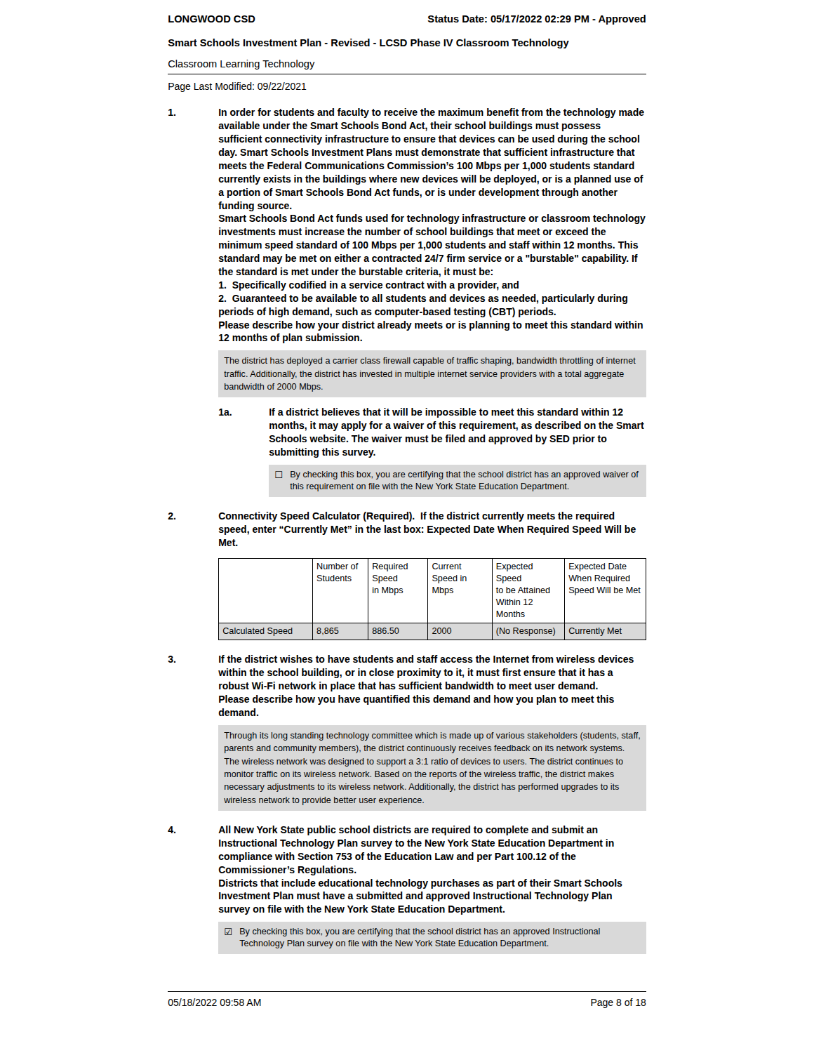LONGWOOD CSD
Status Date: 05/17/2022 02:29 PM - Approved
Smart Schools Investment Plan - Revised - LCSD Phase IV Classroom Technology
Classroom Learning Technology
Page Last Modified: 09/22/2021
1.
In order for students and faculty to receive the maximum benefit from the technology made available under the Smart Schools Bond Act, their school buildings must possess sufficient connectivity infrastructure to ensure that devices can be used during the school day. Smart Schools Investment Plans must demonstrate that sufficient infrastructure that meets the Federal Communications Commission’s 100 Mbps per 1,000 students standard currently exists in the buildings where new devices will be deployed, or is a planned use of a portion of Smart Schools Bond Act funds, or is under development through another funding source.
Smart Schools Bond Act funds used for technology infrastructure or classroom technology investments must increase the number of school buildings that meet or exceed the minimum speed standard of 100 Mbps per 1,000 students and staff within 12 months. This standard may be met on either a contracted 24/7 firm service or a "burstable" capability. If the standard is met under the burstable criteria, it must be:
1. Specifically codified in a service contract with a provider, and
2. Guaranteed to be available to all students and devices as needed, particularly during periods of high demand, such as computer-based testing (CBT) periods.
Please describe how your district already meets or is planning to meet this standard within 12 months of plan submission.
The district has deployed a carrier class firewall capable of traffic shaping, bandwidth throttling of internet traffic. Additionally, the district has invested in multiple internet service providers with a total aggregate bandwidth of 2000 Mbps.
1a.
If a district believes that it will be impossible to meet this standard within 12 months, it may apply for a waiver of this requirement, as described on the Smart Schools website. The waiver must be filed and approved by SED prior to submitting this survey.
☐ By checking this box, you are certifying that the school district has an approved waiver of this requirement on file with the New York State Education Department.
2.
Connectivity Speed Calculator (Required). If the district currently meets the required speed, enter “Currently Met” in the last box: Expected Date When Required Speed Will be Met.
| | Number of Students | Required Speed in Mbps | Current Speed in Mbps | Expected Speed to be Attained Within 12 Months | Expected Date When Required Speed Will be Met |
| --- | --- | --- | --- | --- | --- |
| Calculated Speed | 8,865 | 886.50 | 2000 | (No Response) | Currently Met |
3.
If the district wishes to have students and staff access the Internet from wireless devices within the school building, or in close proximity to it, it must first ensure that it has a robust Wi-Fi network in place that has sufficient bandwidth to meet user demand.
Please describe how you have quantified this demand and how you plan to meet this demand.
Through its long standing technology committee which is made up of various stakeholders (students, staff, parents and community members), the district continuously receives feedback on its network systems. The wireless network was designed to support a 3:1 ratio of devices to users. The district continues to monitor traffic on its wireless network. Based on the reports of the wireless traffic, the district makes necessary adjustments to its wireless network. Additionally, the district has performed upgrades to its wireless network to provide better user experience.
4.
All New York State public school districts are required to complete and submit an Instructional Technology Plan survey to the New York State Education Department in compliance with Section 753 of the Education Law and per Part 100.12 of the Commissioner’s Regulations.
Districts that include educational technology purchases as part of their Smart Schools Investment Plan must have a submitted and approved Instructional Technology Plan survey on file with the New York State Education Department.
☑ By checking this box, you are certifying that the school district has an approved Instructional Technology Plan survey on file with the New York State Education Department.
05/18/2022 09:58 AM
Page 8 of 18